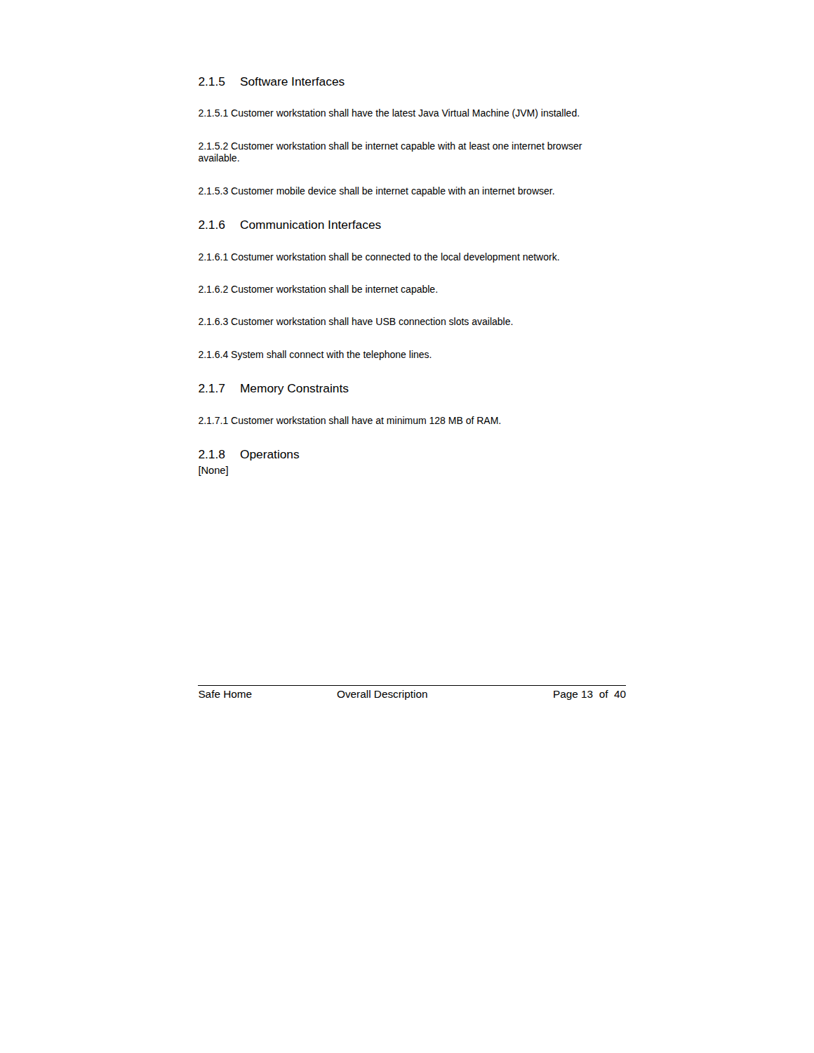2.1.5 Software Interfaces
2.1.5.1 Customer workstation shall have the latest Java Virtual Machine (JVM) installed.
2.1.5.2 Customer workstation shall be internet capable with at least one internet browser available.
2.1.5.3 Customer mobile device shall be internet capable with an internet browser.
2.1.6 Communication Interfaces
2.1.6.1 Costumer workstation shall be connected to the local development network.
2.1.6.2 Customer workstation shall be internet capable.
2.1.6.3 Customer workstation shall have USB connection slots available.
2.1.6.4 System shall connect with the telephone lines.
2.1.7 Memory Constraints
2.1.7.1 Customer workstation shall have at minimum 128 MB of RAM.
2.1.8 Operations
[None]
Safe Home
Overall Description
Page 13 of 40